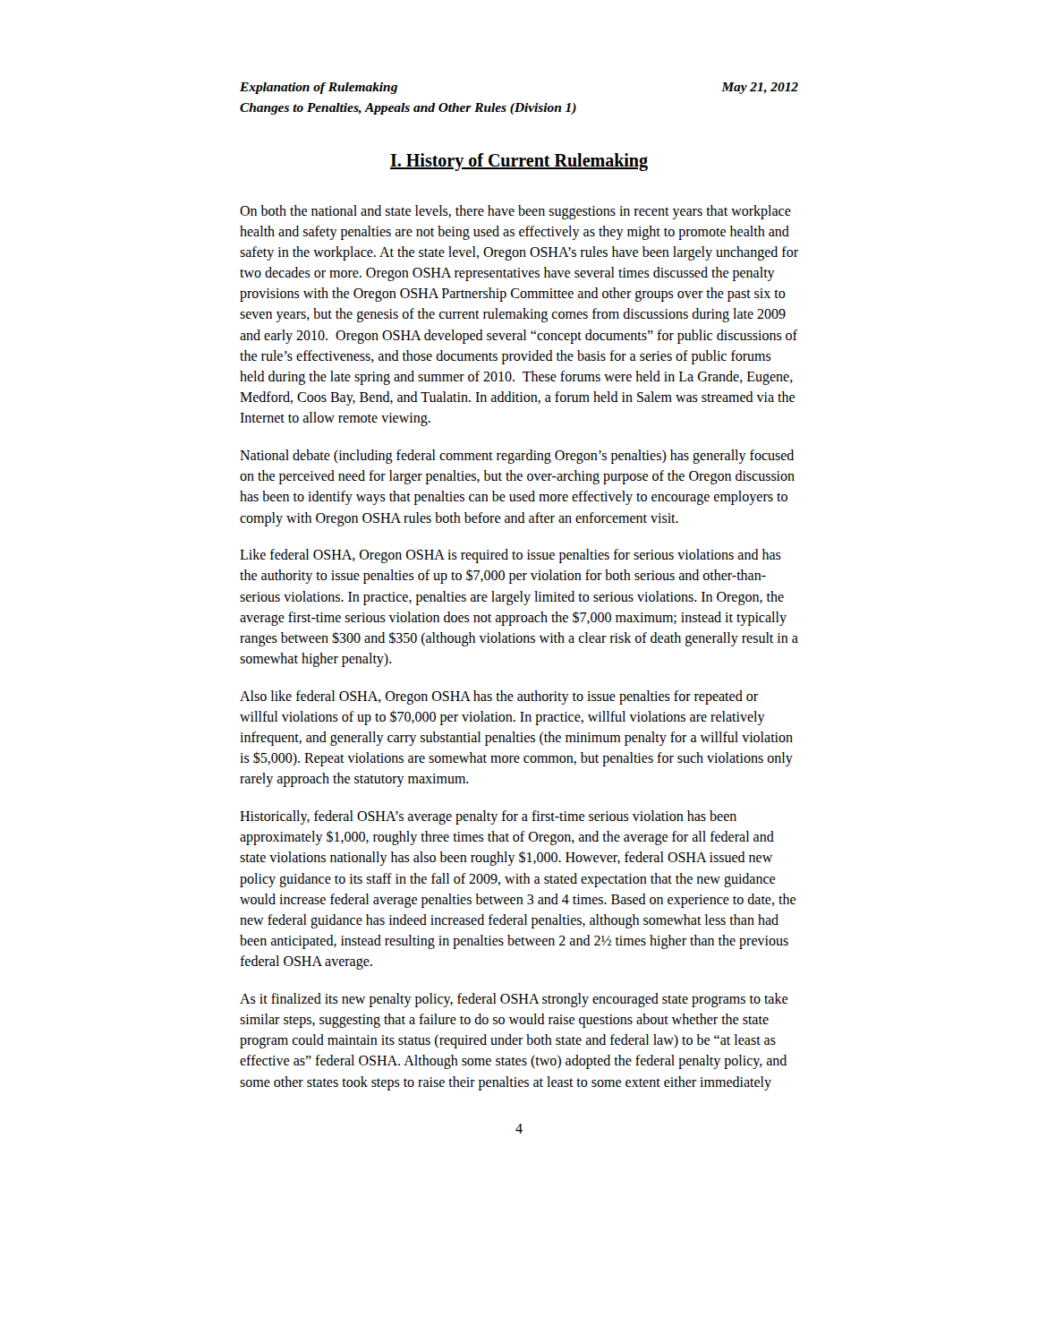Explanation of Rulemaking
Changes to Penalties, Appeals and Other Rules (Division 1)
May 21, 2012
I. History of Current Rulemaking
On both the national and state levels, there have been suggestions in recent years that workplace health and safety penalties are not being used as effectively as they might to promote health and safety in the workplace. At the state level, Oregon OSHA’s rules have been largely unchanged for two decades or more. Oregon OSHA representatives have several times discussed the penalty provisions with the Oregon OSHA Partnership Committee and other groups over the past six to seven years, but the genesis of the current rulemaking comes from discussions during late 2009 and early 2010. Oregon OSHA developed several “concept documents” for public discussions of the rule’s effectiveness, and those documents provided the basis for a series of public forums held during the late spring and summer of 2010. These forums were held in La Grande, Eugene, Medford, Coos Bay, Bend, and Tualatin. In addition, a forum held in Salem was streamed via the Internet to allow remote viewing.
National debate (including federal comment regarding Oregon’s penalties) has generally focused on the perceived need for larger penalties, but the over-arching purpose of the Oregon discussion has been to identify ways that penalties can be used more effectively to encourage employers to comply with Oregon OSHA rules both before and after an enforcement visit.
Like federal OSHA, Oregon OSHA is required to issue penalties for serious violations and has the authority to issue penalties of up to $7,000 per violation for both serious and other-than-serious violations. In practice, penalties are largely limited to serious violations. In Oregon, the average first-time serious violation does not approach the $7,000 maximum; instead it typically ranges between $300 and $350 (although violations with a clear risk of death generally result in a somewhat higher penalty).
Also like federal OSHA, Oregon OSHA has the authority to issue penalties for repeated or willful violations of up to $70,000 per violation. In practice, willful violations are relatively infrequent, and generally carry substantial penalties (the minimum penalty for a willful violation is $5,000). Repeat violations are somewhat more common, but penalties for such violations only rarely approach the statutory maximum.
Historically, federal OSHA’s average penalty for a first-time serious violation has been approximately $1,000, roughly three times that of Oregon, and the average for all federal and state violations nationally has also been roughly $1,000. However, federal OSHA issued new policy guidance to its staff in the fall of 2009, with a stated expectation that the new guidance would increase federal average penalties between 3 and 4 times. Based on experience to date, the new federal guidance has indeed increased federal penalties, although somewhat less than had been anticipated, instead resulting in penalties between 2 and 2½ times higher than the previous federal OSHA average.
As it finalized its new penalty policy, federal OSHA strongly encouraged state programs to take similar steps, suggesting that a failure to do so would raise questions about whether the state program could maintain its status (required under both state and federal law) to be “at least as effective as” federal OSHA. Although some states (two) adopted the federal penalty policy, and some other states took steps to raise their penalties at least to some extent either immediately
4